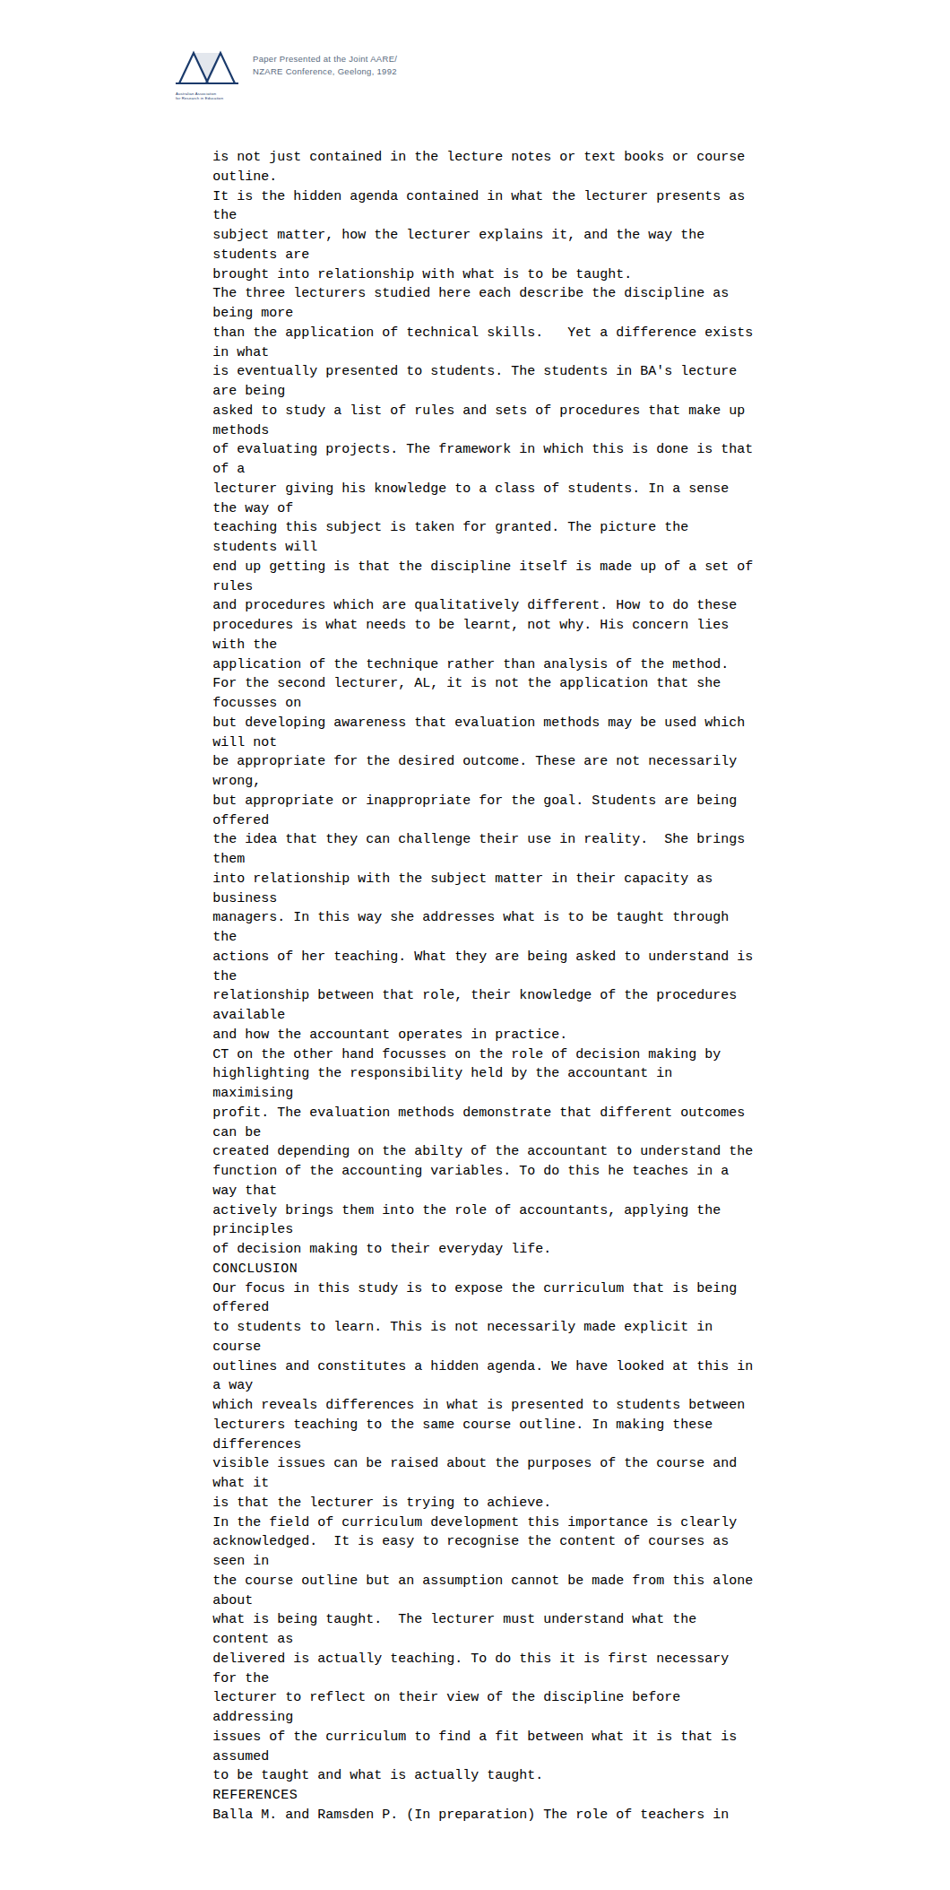Australian Association
for Research in Education
Paper Presented at the Joint AARE/
NZARE Conference, Geelong, 1992
is not just contained in the lecture notes or text books or course outline. It is the hidden agenda contained in what the lecturer presents as the subject matter, how the lecturer explains it, and the way the students are brought into relationship with what is to be taught.
The three lecturers studied here each describe the discipline as being more than the application of technical skills. Yet a difference exists in what is eventually presented to students. The students in BA's lecture are being asked to study a list of rules and sets of procedures that make up methods of evaluating projects. The framework in which this is done is that of a lecturer giving his knowledge to a class of students. In a sense the way of teaching this subject is taken for granted. The picture the students will end up getting is that the discipline itself is made up of a set of rules and procedures which are qualitatively different. How to do these procedures is what needs to be learnt, not why. His concern lies with the application of the technique rather than analysis of the method.
For the second lecturer, AL, it is not the application that she focusses on but developing awareness that evaluation methods may be used which will not be appropriate for the desired outcome. These are not necessarily wrong, but appropriate or inappropriate for the goal. Students are being offered the idea that they can challenge their use in reality. She brings them into relationship with the subject matter in their capacity as business managers. In this way she addresses what is to be taught through the actions of her teaching. What they are being asked to understand is the relationship between that role, their knowledge of the procedures available and how the accountant operates in practice.
CT on the other hand focusses on the role of decision making by highlighting the responsibility held by the accountant in maximising profit. The evaluation methods demonstrate that different outcomes can be created depending on the abilty of the accountant to understand the function of the accounting variables. To do this he teaches in a way that actively brings them into the role of accountants, applying the principles of decision making to their everyday life.
CONCLUSION
Our focus in this study is to expose the curriculum that is being offered to students to learn. This is not necessarily made explicit in course outlines and constitutes a hidden agenda. We have looked at this in a way which reveals differences in what is presented to students between lecturers teaching to the same course outline. In making these differences visible issues can be raised about the purposes of the course and what it is that the lecturer is trying to achieve.
In the field of curriculum development this importance is clearly acknowledged. It is easy to recognise the content of courses as seen in the course outline but an assumption cannot be made from this alone about what is being taught. The lecturer must understand what the content as delivered is actually teaching. To do this it is first necessary for the lecturer to reflect on their view of the discipline before addressing issues of the curriculum to find a fit between what it is that is assumed to be taught and what is actually taught.
REFERENCES
Balla M. and Ramsden P. (In preparation) The role of teachers in